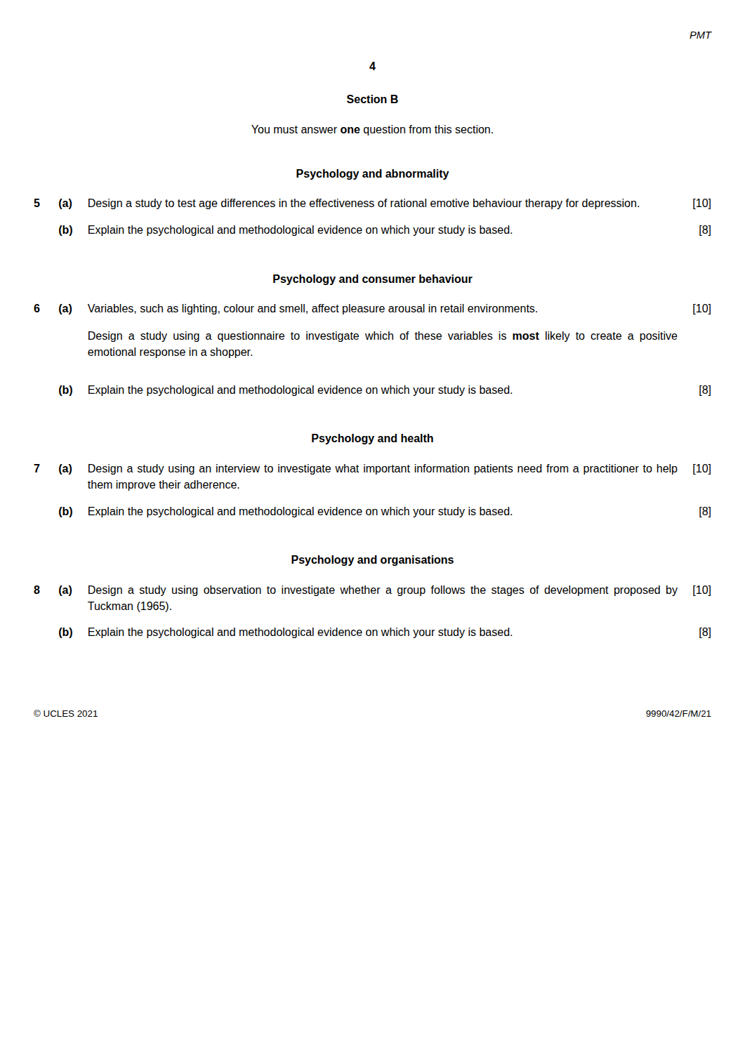PMT
4
Section B
You must answer one question from this section.
Psychology and abnormality
| 5 | (a) | Design a study to test age differences in the effectiveness of rational emotive behaviour therapy for depression. | [10] |
| | (b) | Explain the psychological and methodological evidence on which your study is based. | [8] |
Psychology and consumer behaviour
| 6 | (a) | Variables, such as lighting, colour and smell, affect pleasure arousal in retail environments. Design a study using a questionnaire to investigate which of these variables is most likely to create a positive emotional response in a shopper. | [10] |
| | (b) | Explain the psychological and methodological evidence on which your study is based. | [8] |
Psychology and health
| 7 | (a) | Design a study using an interview to investigate what important information patients need from a practitioner to help them improve their adherence. | [10] |
| | (b) | Explain the psychological and methodological evidence on which your study is based. | [8] |
Psychology and organisations
| 8 | (a) | Design a study using observation to investigate whether a group follows the stages of development proposed by Tuckman (1965). | [10] |
| | (b) | Explain the psychological and methodological evidence on which your study is based. | [8] |
© UCLES 2021 9990/42/F/M/21